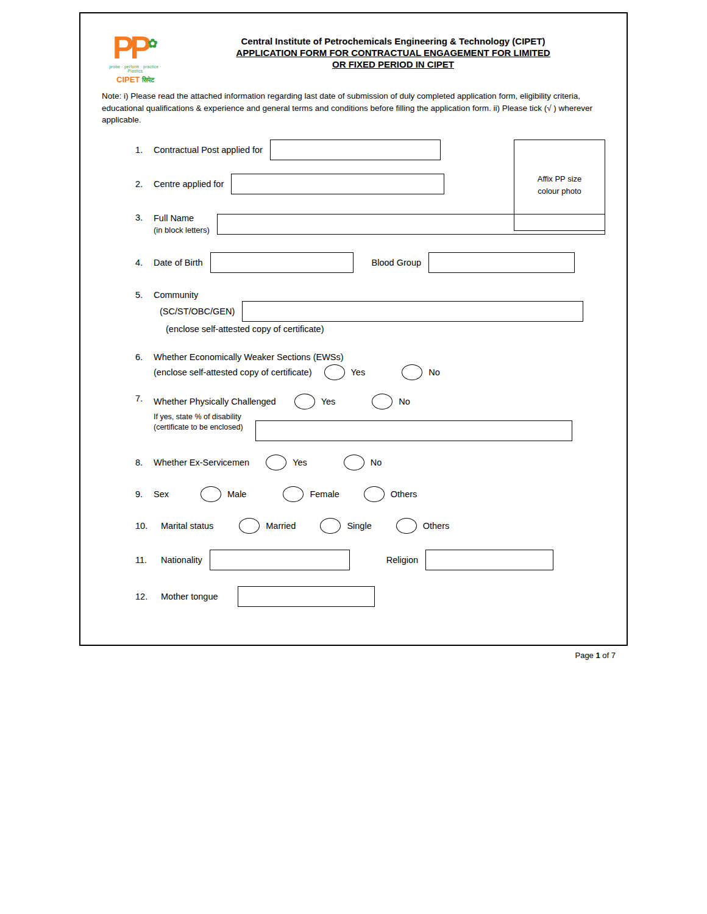PP✿
probe · perform · practice · Plastics
CIPET सिपेट
Central Institute of Petrochemicals Engineering & Technology (CIPET)
APPLICATION FORM FOR CONTRACTUAL ENGAGEMENT FOR LIMITED
OR FIXED PERIOD IN CIPET
Note: i) Please read the attached information regarding last date of submission of duly completed application form, eligibility criteria, educational qualifications & experience and general terms and conditions before filling the application form. ii) Please tick (√ ) wherever applicable.
Affix PP size
colour photo
1.
Contractual Post applied for
2.
Centre applied for
3.
Full Name
(in block letters)
4.
Date of Birth
Blood Group
5.
Community
(SC/ST/OBC/GEN)
(enclose self-attested copy of certificate)
6.
Whether Economically Weaker Sections (EWSs)
(enclose self-attested copy of certificate)
Yes
No
7.
Whether Physically Challenged
Yes
No
If yes, state % of disability
(certificate to be enclosed)
8.
Whether Ex-Servicemen
Yes
No
9.
Sex
Male
Female
Others
10.
Marital status
Married
Single
Others
11.
Nationality
Religion
12.
Mother tongue
Page 1 of 7